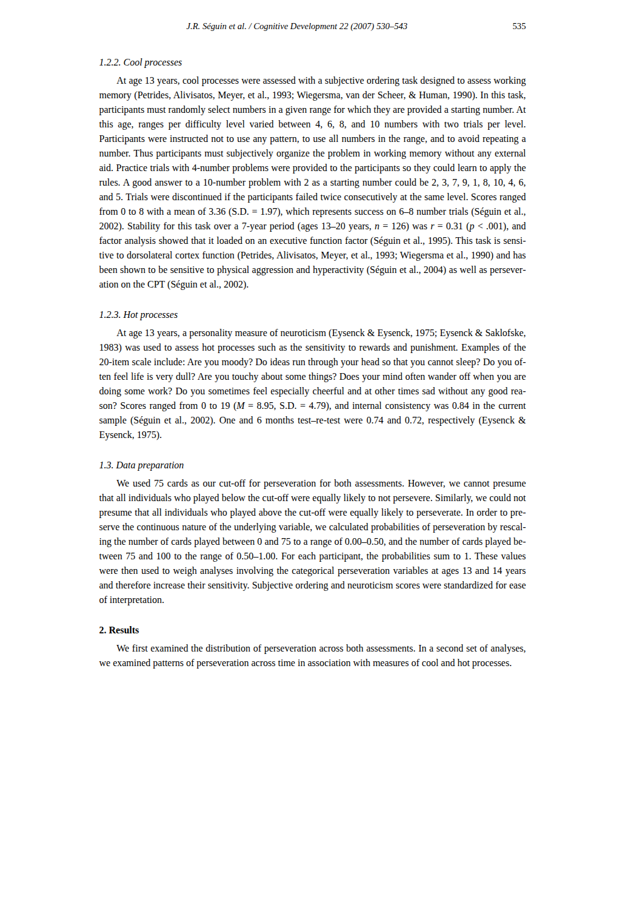J.R. Séguin et al. / Cognitive Development 22 (2007) 530–543 535
1.2.2. Cool processes
At age 13 years, cool processes were assessed with a subjective ordering task designed to assess working memory (Petrides, Alivisatos, Meyer, et al., 1993; Wiegersma, van der Scheer, & Human, 1990). In this task, participants must randomly select numbers in a given range for which they are provided a starting number. At this age, ranges per difficulty level varied between 4, 6, 8, and 10 numbers with two trials per level. Participants were instructed not to use any pattern, to use all numbers in the range, and to avoid repeating a number. Thus participants must subjectively organize the problem in working memory without any external aid. Practice trials with 4-number problems were provided to the participants so they could learn to apply the rules. A good answer to a 10-number problem with 2 as a starting number could be 2, 3, 7, 9, 1, 8, 10, 4, 6, and 5. Trials were discontinued if the participants failed twice consecutively at the same level. Scores ranged from 0 to 8 with a mean of 3.36 (S.D. = 1.97), which represents success on 6–8 number trials (Séguin et al., 2002). Stability for this task over a 7-year period (ages 13–20 years, n = 126) was r = 0.31 (p < .001), and factor analysis showed that it loaded on an executive function factor (Séguin et al., 1995). This task is sensitive to dorsolateral cortex function (Petrides, Alivisatos, Meyer, et al., 1993; Wiegersma et al., 1990) and has been shown to be sensitive to physical aggression and hyperactivity (Séguin et al., 2004) as well as perseveration on the CPT (Séguin et al., 2002).
1.2.3. Hot processes
At age 13 years, a personality measure of neuroticism (Eysenck & Eysenck, 1975; Eysenck & Saklofske, 1983) was used to assess hot processes such as the sensitivity to rewards and punishment. Examples of the 20-item scale include: Are you moody? Do ideas run through your head so that you cannot sleep? Do you often feel life is very dull? Are you touchy about some things? Does your mind often wander off when you are doing some work? Do you sometimes feel especially cheerful and at other times sad without any good reason? Scores ranged from 0 to 19 (M = 8.95, S.D. = 4.79), and internal consistency was 0.84 in the current sample (Séguin et al., 2002). One and 6 months test–re-test were 0.74 and 0.72, respectively (Eysenck & Eysenck, 1975).
1.3. Data preparation
We used 75 cards as our cut-off for perseveration for both assessments. However, we cannot presume that all individuals who played below the cut-off were equally likely to not persevere. Similarly, we could not presume that all individuals who played above the cut-off were equally likely to perseverate. In order to preserve the continuous nature of the underlying variable, we calculated probabilities of perseveration by rescaling the number of cards played between 0 and 75 to a range of 0.00–0.50, and the number of cards played between 75 and 100 to the range of 0.50–1.00. For each participant, the probabilities sum to 1. These values were then used to weigh analyses involving the categorical perseveration variables at ages 13 and 14 years and therefore increase their sensitivity. Subjective ordering and neuroticism scores were standardized for ease of interpretation.
2. Results
We first examined the distribution of perseveration across both assessments. In a second set of analyses, we examined patterns of perseveration across time in association with measures of cool and hot processes.